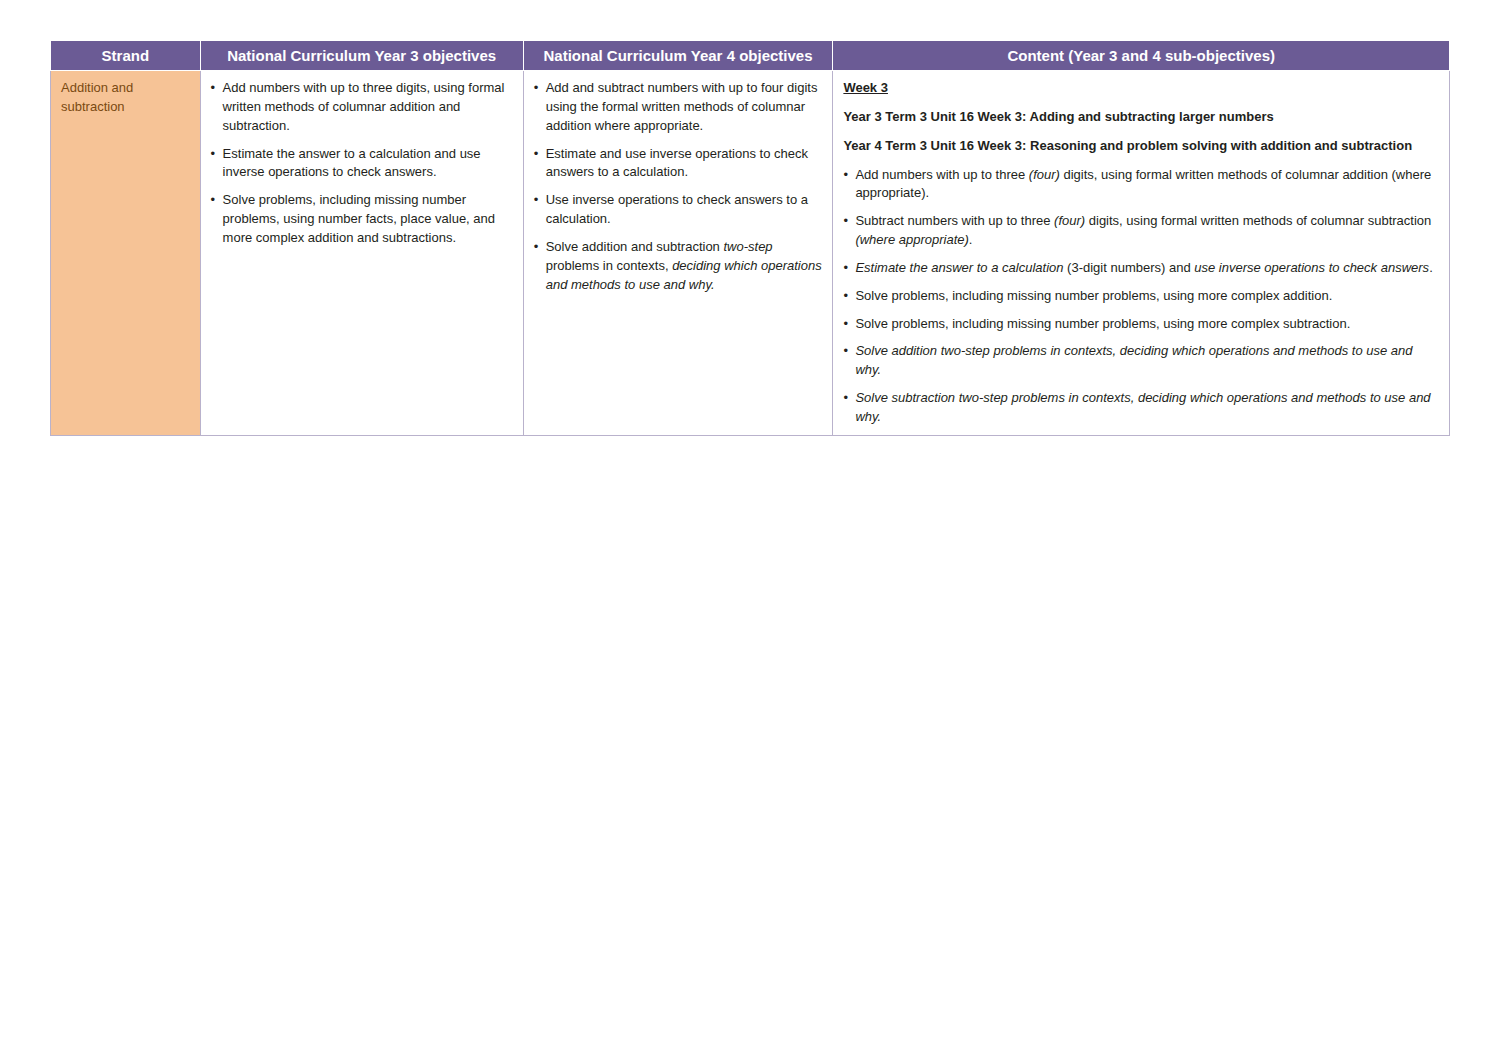| Strand | National Curriculum Year 3 objectives | National Curriculum Year 4 objectives | Content (Year 3 and 4 sub-objectives) |
| --- | --- | --- | --- |
| Addition and subtraction | Add numbers with up to three digits, using formal written methods of columnar addition and subtraction. Estimate the answer to a calculation and use inverse operations to check answers. Solve problems, including missing number problems, using number facts, place value, and more complex addition and subtractions. | Add and subtract numbers with up to four digits using the formal written methods of columnar addition where appropriate. Estimate and use inverse operations to check answers to a calculation. Use inverse operations to check answers to a calculation. Solve addition and subtraction two-step problems in contexts, deciding which operations and methods to use and why. | Week 3 Year 3 Term 3 Unit 16 Week 3: Adding and subtracting larger numbers Year 4 Term 3 Unit 16 Week 3: Reasoning and problem solving with addition and subtraction Add numbers with up to three (four) digits, using formal written methods of columnar addition (where appropriate). Subtract numbers with up to three (four) digits, using formal written methods of columnar subtraction (where appropriate) . Estimate the answer to a calculation (3-digit numbers) and use inverse operations to check answers . Solve problems, including missing number problems, using more complex addition. Solve problems, including missing number problems, using more complex subtraction. Solve addition two-step problems in contexts, deciding which operations and methods to use and why. Solve subtraction two-step problems in contexts, deciding which operations and methods to use and why. |